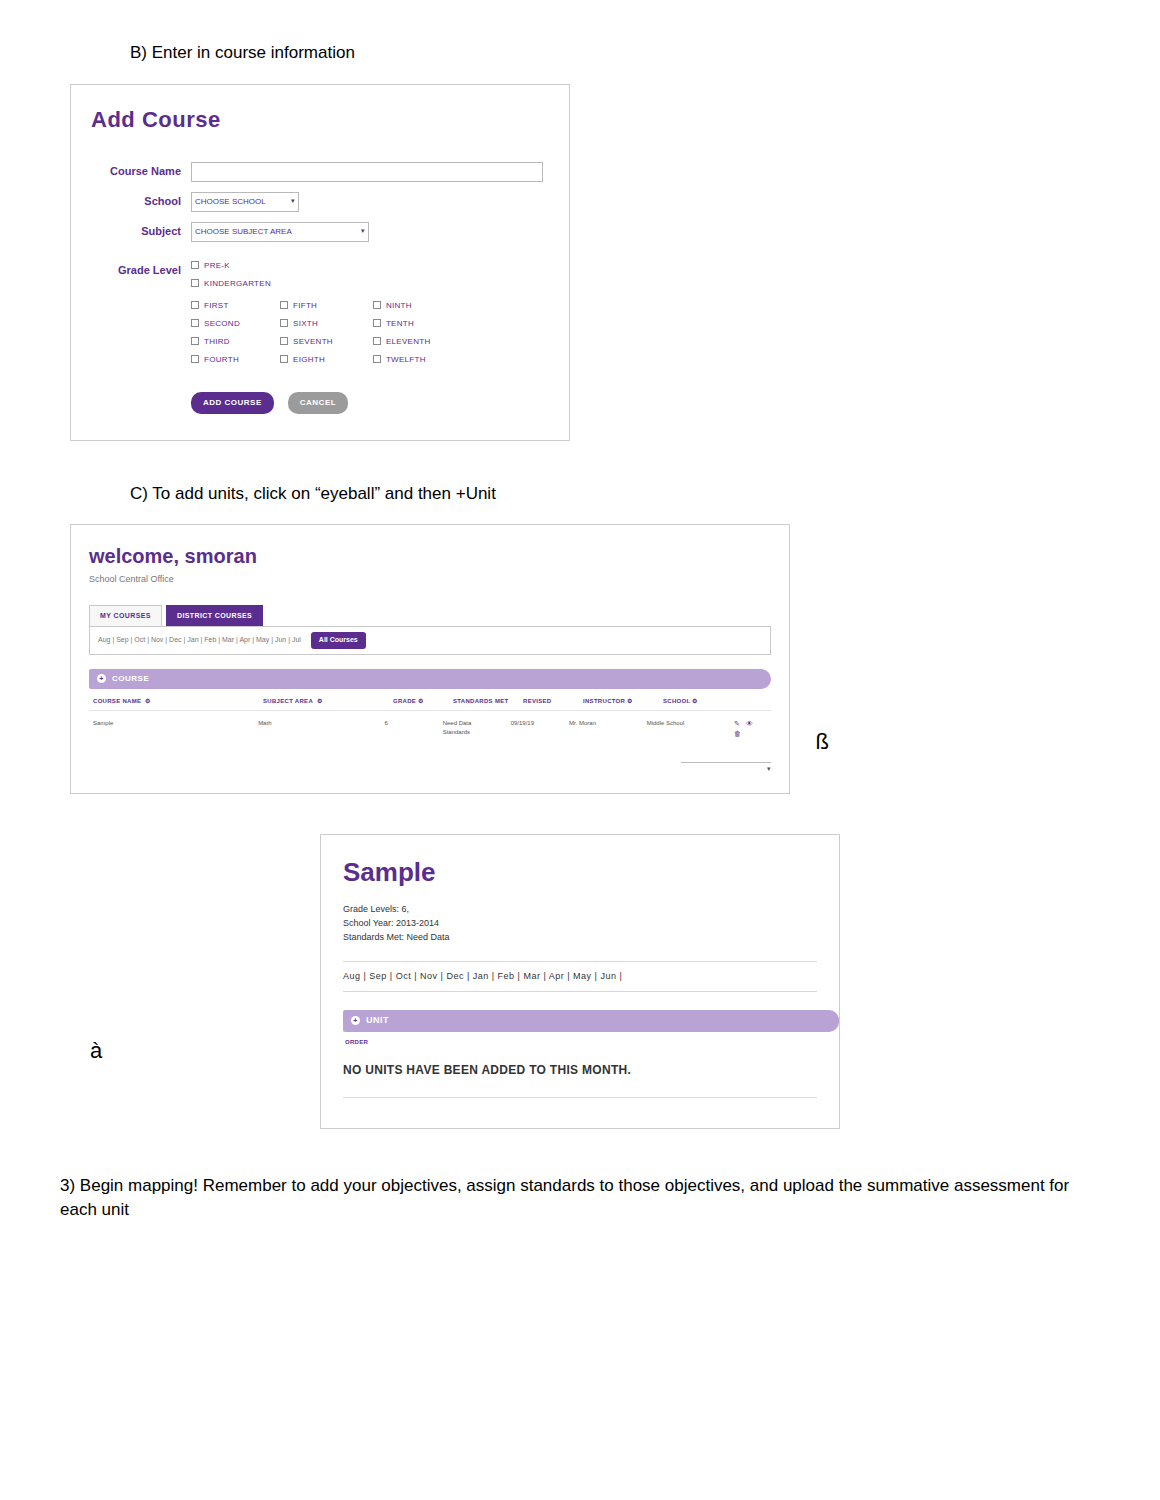B) Enter in course information
Add Course
Course Name
School
CHOOSE SCHOOL▾
Subject
CHOOSE SUBJECT AREA▾
Grade Level
PRE-K
KINDERGARTEN
FIRST
SECOND
THIRD
FOURTH
FIFTH
SIXTH
SEVENTH
EIGHTH
NINTH
TENTH
ELEVENTH
TWELFTH
ADD COURSE CANCEL
C) To add units, click on “eyeball” and then +Unit
welcome, smoran
School Central Office
MY COURSES DISTRICT COURSES
Aug | Sep | Oct | Nov | Dec | Jan | Feb | Mar | Apr | May | Jun | Jul All Courses
+ COURSE
COURSE NAME ⚙ SUBJECT AREA ⚙ GRADE ⚙ STANDARDS MET REVISED INSTRUCTOR ⚙ SCHOOL ⚙
Sample Math 6 Need Data
Standards 09/19/19 Mr. Moran Middle School ✎ 👁 🗑
ß
à
Sample
Grade Levels: 6,
School Year: 2013-2014
Standards Met: Need Data
Aug | Sep | Oct | Nov | Dec | Jan | Feb | Mar | Apr | May | Jun |
+ UNIT
ORDER
NO UNITS HAVE BEEN ADDED TO THIS MONTH.
3) Begin mapping! Remember to add your objectives, assign standards to those objectives, and upload the summative assessment for each unit